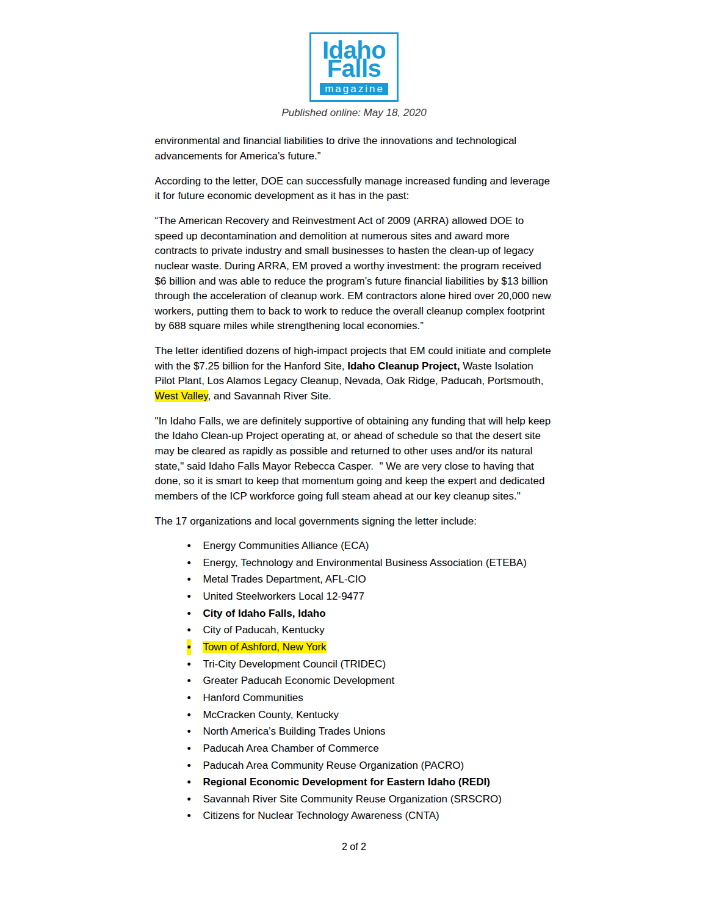Idaho Falls magazine
Published online: May 18, 2020
environmental and financial liabilities to drive the innovations and technological advancements for America’s future.”
According to the letter, DOE can successfully manage increased funding and leverage it for future economic development as it has in the past:
“The American Recovery and Reinvestment Act of 2009 (ARRA) allowed DOE to speed up decontamination and demolition at numerous sites and award more contracts to private industry and small businesses to hasten the clean-up of legacy nuclear waste. During ARRA, EM proved a worthy investment: the program received $6 billion and was able to reduce the program’s future financial liabilities by $13 billion through the acceleration of cleanup work. EM contractors alone hired over 20,000 new workers, putting them to back to work to reduce the overall cleanup complex footprint by 688 square miles while strengthening local economies.”
The letter identified dozens of high-impact projects that EM could initiate and complete with the $7.25 billion for the Hanford Site, Idaho Cleanup Project, Waste Isolation Pilot Plant, Los Alamos Legacy Cleanup, Nevada, Oak Ridge, Paducah, Portsmouth, West Valley, and Savannah River Site.
"In Idaho Falls, we are definitely supportive of obtaining any funding that will help keep the Idaho Clean-up Project operating at, or ahead of schedule so that the desert site may be cleared as rapidly as possible and returned to other uses and/or its natural state," said Idaho Falls Mayor Rebecca Casper. " We are very close to having that done, so it is smart to keep that momentum going and keep the expert and dedicated members of the ICP workforce going full steam ahead at our key cleanup sites."
The 17 organizations and local governments signing the letter include:
Energy Communities Alliance (ECA)
Energy, Technology and Environmental Business Association (ETEBA)
Metal Trades Department, AFL-CIO
United Steelworkers Local 12-9477
City of Idaho Falls, Idaho
City of Paducah, Kentucky
Town of Ashford, New York
Tri-City Development Council (TRIDEC)
Greater Paducah Economic Development
Hanford Communities
McCracken County, Kentucky
North America’s Building Trades Unions
Paducah Area Chamber of Commerce
Paducah Area Community Reuse Organization (PACRO)
Regional Economic Development for Eastern Idaho (REDI)
Savannah River Site Community Reuse Organization (SRSCRO)
Citizens for Nuclear Technology Awareness (CNTA)
2 of 2